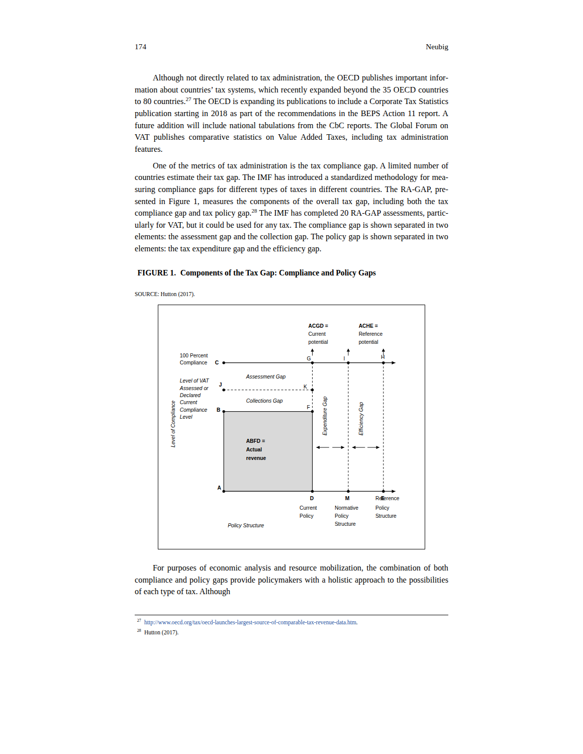174 Neubig
Although not directly related to tax administration, the OECD publishes important information about countries’ tax systems, which recently expanded beyond the 35 OECD countries to 80 countries.27 The OECD is expanding its publications to include a Corporate Tax Statistics publication starting in 2018 as part of the recommendations in the BEPS Action 11 report. A future addition will include national tabulations from the CbC reports. The Global Forum on VAT publishes comparative statistics on Value Added Taxes, including tax administration features.
One of the metrics of tax administration is the tax compliance gap. A limited number of countries estimate their tax gap. The IMF has introduced a standardized methodology for measuring compliance gaps for different types of taxes in different countries. The RA-GAP, presented in Figure 1, measures the components of the overall tax gap, including both the tax compliance gap and tax policy gap.28 The IMF has completed 20 RA-GAP assessments, particularly for VAT, but it could be used for any tax. The compliance gap is shown separated in two elements: the assessment gap and the collection gap. The policy gap is shown separated in two elements: the tax expenditure gap and the efficiency gap.
FIGURE 1. Components of the Tax Gap: Compliance and Policy Gaps
SOURCE: Hutton (2017).
ACGD = Current potential ACHE = Reference potential 100 Percent Compliance C G I H Level of VAT Assessed or Declared J K Assessment Gap Collections Gap Current Compliance B Level F ABFD = Actual revenue Expenditure Gap Efficiency Gap Level of Compliance A D M E Current Policy Normative Policy Structure Reference Policy Structure Policy Structure
For purposes of economic analysis and resource mobilization, the combination of both compliance and policy gaps provide policymakers with a holistic approach to the possibilities of each type of tax. Although
27 http://www.oecd.org/tax/oecd-launches-largest-source-of-comparable-tax-revenue-data.htm.
28 Hutton (2017).